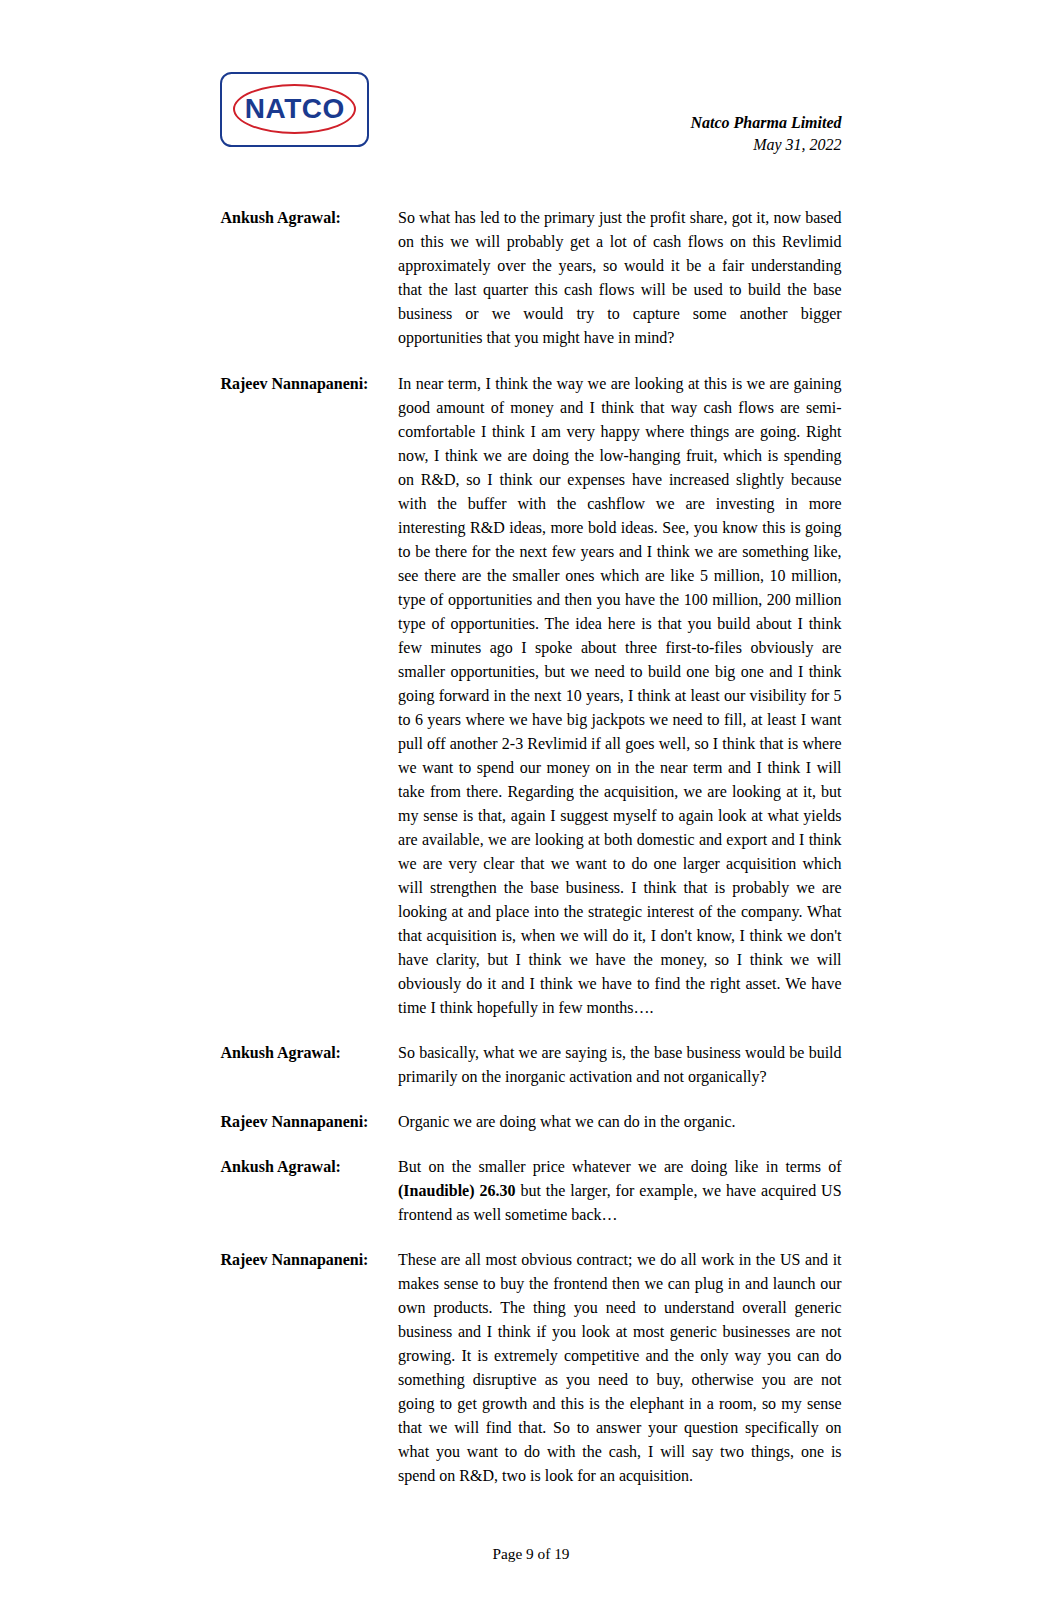NATCO
Natco Pharma Limited
May 31, 2022
Ankush Agrawal:
So what has led to the primary just the profit share, got it, now based on this we will probably get a lot of cash flows on this Revlimid approximately over the years, so would it be a fair understanding that the last quarter this cash flows will be used to build the base business or we would try to capture some another bigger opportunities that you might have in mind?
Rajeev Nannapaneni:
In near term, I think the way we are looking at this is we are gaining good amount of money and I think that way cash flows are semi-comfortable I think I am very happy where things are going. Right now, I think we are doing the low-hanging fruit, which is spending on R&D, so I think our expenses have increased slightly because with the buffer with the cashflow we are investing in more interesting R&D ideas, more bold ideas. See, you know this is going to be there for the next few years and I think we are something like, see there are the smaller ones which are like 5 million, 10 million, type of opportunities and then you have the 100 million, 200 million type of opportunities. The idea here is that you build about I think few minutes ago I spoke about three first-to-files obviously are smaller opportunities, but we need to build one big one and I think going forward in the next 10 years, I think at least our visibility for 5 to 6 years where we have big jackpots we need to fill, at least I want pull off another 2-3 Revlimid if all goes well, so I think that is where we want to spend our money on in the near term and I think I will take from there. Regarding the acquisition, we are looking at it, but my sense is that, again I suggest myself to again look at what yields are available, we are looking at both domestic and export and I think we are very clear that we want to do one larger acquisition which will strengthen the base business. I think that is probably we are looking at and place into the strategic interest of the company. What that acquisition is, when we will do it, I don't know, I think we don't have clarity, but I think we have the money, so I think we will obviously do it and I think we have to find the right asset. We have time I think hopefully in few months….
Ankush Agrawal:
So basically, what we are saying is, the base business would be build primarily on the inorganic activation and not organically?
Rajeev Nannapaneni:
Organic we are doing what we can do in the organic.
Ankush Agrawal:
But on the smaller price whatever we are doing like in terms of (Inaudible) 26.30 but the larger, for example, we have acquired US frontend as well sometime back…
Rajeev Nannapaneni:
These are all most obvious contract; we do all work in the US and it makes sense to buy the frontend then we can plug in and launch our own products. The thing you need to understand overall generic business and I think if you look at most generic businesses are not growing. It is extremely competitive and the only way you can do something disruptive as you need to buy, otherwise you are not going to get growth and this is the elephant in a room, so my sense that we will find that. So to answer your question specifically on what you want to do with the cash, I will say two things, one is spend on R&D, two is look for an acquisition.
Page 9 of 19